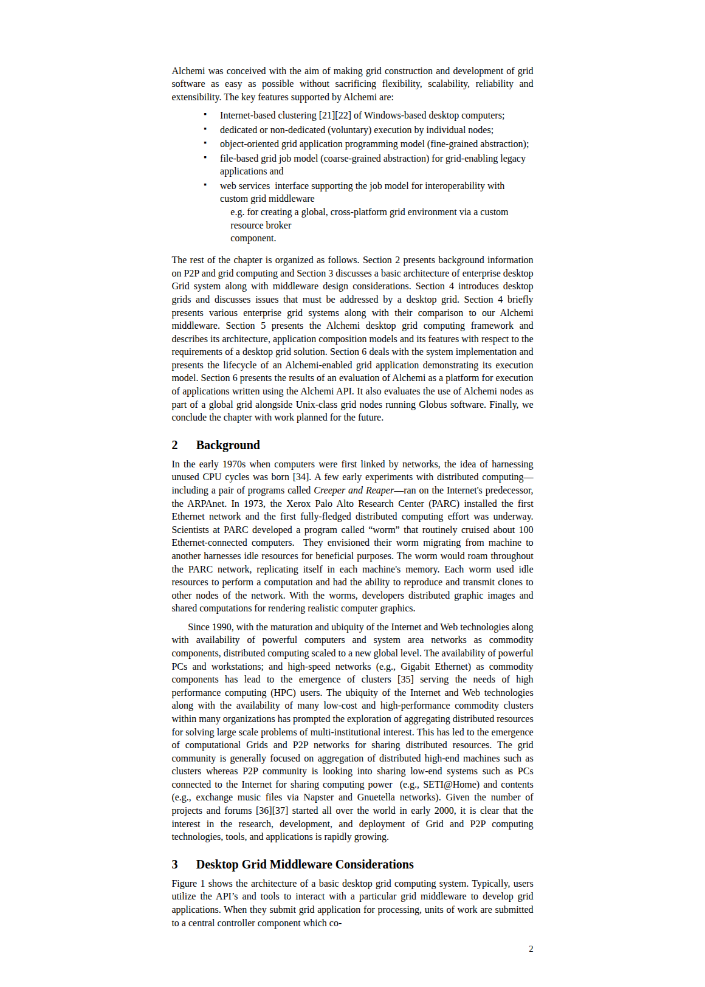Alchemi was conceived with the aim of making grid construction and development of grid software as easy as possible without sacrificing flexibility, scalability, reliability and extensibility. The key features supported by Alchemi are:
Internet-based clustering [21][22] of Windows-based desktop computers;
dedicated or non-dedicated (voluntary) execution by individual nodes;
object-oriented grid application programming model (fine-grained abstraction);
file-based grid job model (coarse-grained abstraction) for grid-enabling legacy applications and
web services interface supporting the job model for interoperability with custom grid middlewaree.g. for creating a global, cross-platform grid environment via a custom resource broker component.
The rest of the chapter is organized as follows. Section 2 presents background information on P2P and grid computing and Section 3 discusses a basic architecture of enterprise desktop Grid system along with middleware design considerations. Section 4 introduces desktop grids and discusses issues that must be addressed by a desktop grid. Section 4 briefly presents various enterprise grid systems along with their comparison to our Alchemi middleware. Section 5 presents the Alchemi desktop grid computing framework and describes its architecture, application composition models and its features with respect to the requirements of a desktop grid solution. Section 6 deals with the system implementation and presents the lifecycle of an Alchemi-enabled grid application demonstrating its execution model. Section 6 presents the results of an evaluation of Alchemi as a platform for execution of applications written using the Alchemi API. It also evaluates the use of Alchemi nodes as part of a global grid alongside Unix-class grid nodes running Globus software. Finally, we conclude the chapter with work planned for the future.
2 Background
In the early 1970s when computers were first linked by networks, the idea of harnessing unused CPU cycles was born [34]. A few early experiments with distributed computing—including a pair of programs called Creeper and Reaper—ran on the Internet's predecessor, the ARPAnet. In 1973, the Xerox Palo Alto Research Center (PARC) installed the first Ethernet network and the first fully-fledged distributed computing effort was underway. Scientists at PARC developed a program called “worm” that routinely cruised about 100 Ethernet-connected computers. They envisioned their worm migrating from machine to another harnesses idle resources for beneficial purposes. The worm would roam throughout the PARC network, replicating itself in each machine's memory. Each worm used idle resources to perform a computation and had the ability to reproduce and transmit clones to other nodes of the network. With the worms, developers distributed graphic images and shared computations for rendering realistic computer graphics.
Since 1990, with the maturation and ubiquity of the Internet and Web technologies along with availability of powerful computers and system area networks as commodity components, distributed computing scaled to a new global level. The availability of powerful PCs and workstations; and high-speed networks (e.g., Gigabit Ethernet) as commodity components has lead to the emergence of clusters [35] serving the needs of high performance computing (HPC) users. The ubiquity of the Internet and Web technologies along with the availability of many low-cost and high-performance commodity clusters within many organizations has prompted the exploration of aggregating distributed resources for solving large scale problems of multi-institutional interest. This has led to the emergence of computational Grids and P2P networks for sharing distributed resources. The grid community is generally focused on aggregation of distributed high-end machines such as clusters whereas P2P community is looking into sharing low-end systems such as PCs connected to the Internet for sharing computing power (e.g., SETI@Home) and contents (e.g., exchange music files via Napster and Gnuetella networks). Given the number of projects and forums [36][37] started all over the world in early 2000, it is clear that the interest in the research, development, and deployment of Grid and P2P computing technologies, tools, and applications is rapidly growing.
3 Desktop Grid Middleware Considerations
Figure 1 shows the architecture of a basic desktop grid computing system. Typically, users utilize the API’s and tools to interact with a particular grid middleware to develop grid applications. When they submit grid application for processing, units of work are submitted to a central controller component which co-
2